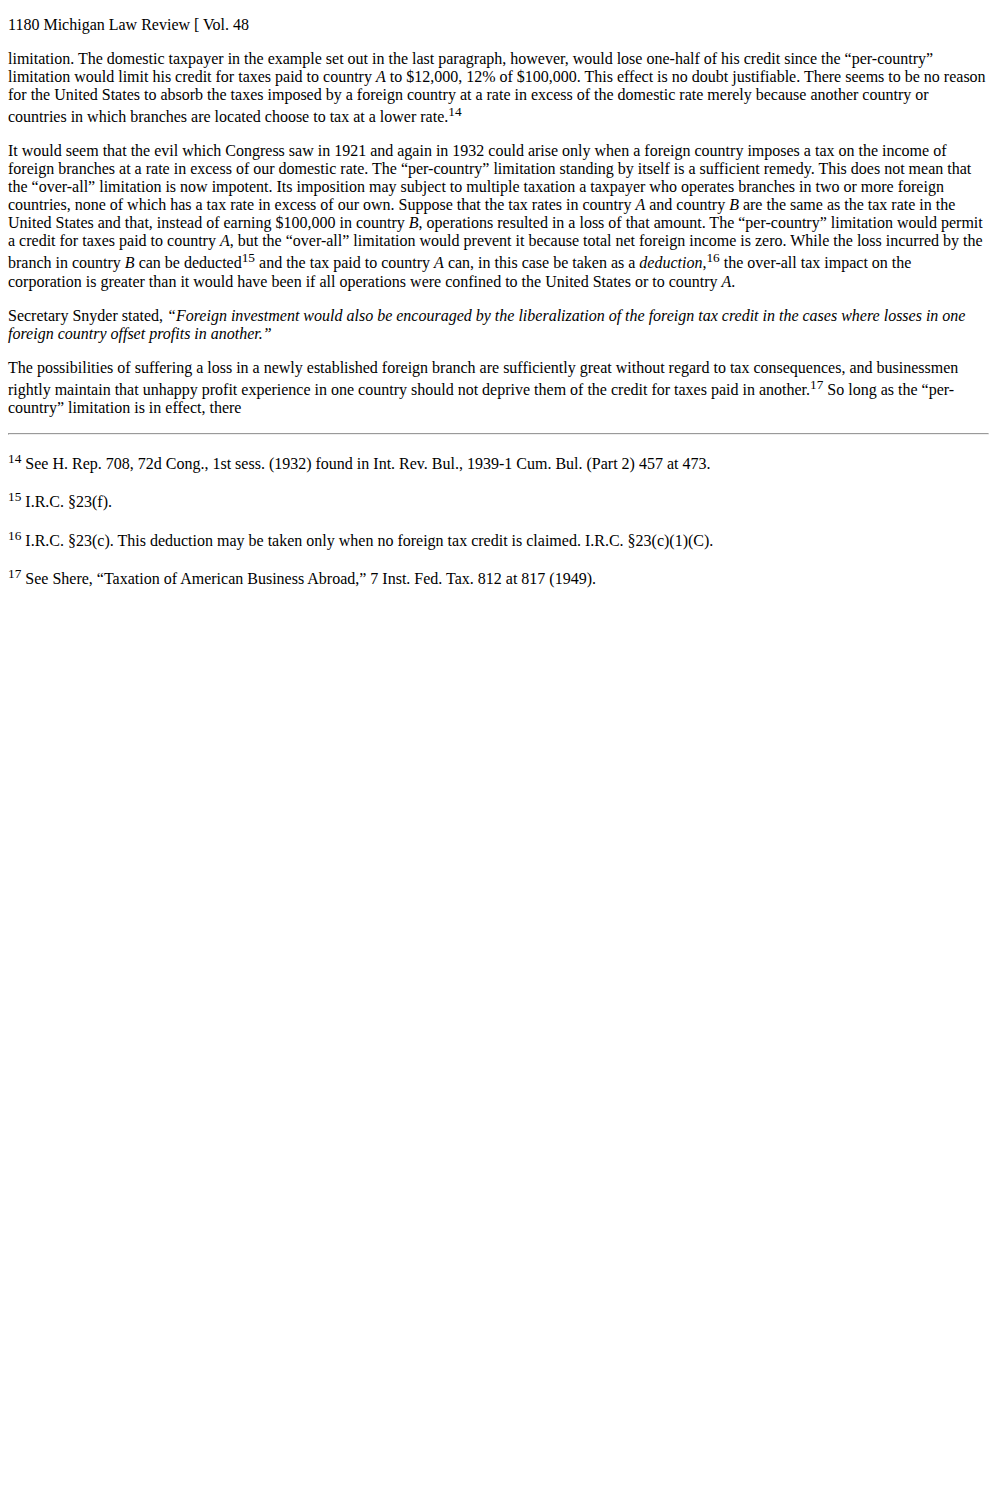1180 Michigan Law Review [ Vol. 48
limitation. The domestic taxpayer in the example set out in the last paragraph, however, would lose one-half of his credit since the “per-country” limitation would limit his credit for taxes paid to country A to $12,000, 12% of $100,000. This effect is no doubt justifiable. There seems to be no reason for the United States to absorb the taxes imposed by a foreign country at a rate in excess of the domestic rate merely because another country or countries in which branches are located choose to tax at a lower rate.14
It would seem that the evil which Congress saw in 1921 and again in 1932 could arise only when a foreign country imposes a tax on the income of foreign branches at a rate in excess of our domestic rate. The “per-country” limitation standing by itself is a sufficient remedy. This does not mean that the “over-all” limitation is now impotent. Its imposition may subject to multiple taxation a taxpayer who operates branches in two or more foreign countries, none of which has a tax rate in excess of our own. Suppose that the tax rates in country A and country B are the same as the tax rate in the United States and that, instead of earning $100,000 in country B, operations resulted in a loss of that amount. The “per-country” limitation would permit a credit for taxes paid to country A, but the “over-all” limitation would prevent it because total net foreign income is zero. While the loss incurred by the branch in country B can be deducted15 and the tax paid to country A can, in this case be taken as a deduction,16 the over-all tax impact on the corporation is greater than it would have been if all operations were confined to the United States or to country A.
Secretary Snyder stated, “Foreign investment would also be encouraged by the liberalization of the foreign tax credit in the cases where losses in one foreign country offset profits in another.”
The possibilities of suffering a loss in a newly established foreign branch are sufficiently great without regard to tax consequences, and businessmen rightly maintain that unhappy profit experience in one country should not deprive them of the credit for taxes paid in another.17 So long as the “per-country” limitation is in effect, there
14 See H. Rep. 708, 72d Cong., 1st sess. (1932) found in Int. Rev. Bul., 1939-1 Cum. Bul. (Part 2) 457 at 473.
15 I.R.C. §23(f).
16 I.R.C. §23(c). This deduction may be taken only when no foreign tax credit is claimed. I.R.C. §23(c)(1)(C).
17 See Shere, “Taxation of American Business Abroad,” 7 Inst. Fed. Tax. 812 at 817 (1949).